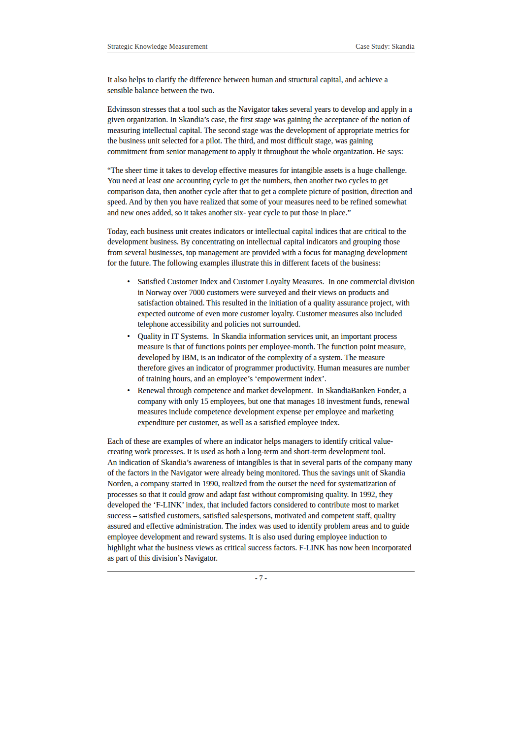Strategic Knowledge Measurement Case Study: Skandia
It also helps to clarify the difference between human and structural capital, and achieve a sensible balance between the two.
Edvinsson stresses that a tool such as the Navigator takes several years to develop and apply in a given organization. In Skandia’s case, the first stage was gaining the acceptance of the notion of measuring intellectual capital. The second stage was the development of appropriate metrics for the business unit selected for a pilot. The third, and most difficult stage, was gaining commitment from senior management to apply it throughout the whole organization. He says:
“The sheer time it takes to develop effective measures for intangible assets is a huge challenge. You need at least one accounting cycle to get the numbers, then another two cycles to get comparison data, then another cycle after that to get a complete picture of position, direction and speed. And by then you have realized that some of your measures need to be refined somewhat and new ones added, so it takes another six- year cycle to put those in place.”
Today, each business unit creates indicators or intellectual capital indices that are critical to the development business. By concentrating on intellectual capital indicators and grouping those from several businesses, top management are provided with a focus for managing development for the future. The following examples illustrate this in different facets of the business:
Satisfied Customer Index and Customer Loyalty Measures. In one commercial division in Norway over 7000 customers were surveyed and their views on products and satisfaction obtained. This resulted in the initiation of a quality assurance project, with expected outcome of even more customer loyalty. Customer measures also included telephone accessibility and policies not surrounded.
Quality in IT Systems. In Skandia information services unit, an important process measure is that of functions points per employee-month. The function point measure, developed by IBM, is an indicator of the complexity of a system. The measure therefore gives an indicator of programmer productivity. Human measures are number of training hours, and an employee’s ‘empowerment index’.
Renewal through competence and market development. In SkandiaBanken Fonder, a company with only 15 employees, but one that manages 18 investment funds, renewal measures include competence development expense per employee and marketing expenditure per customer, as well as a satisfied employee index.
Each of these are examples of where an indicator helps managers to identify critical value-creating work processes. It is used as both a long-term and short-term development tool.
An indication of Skandia’s awareness of intangibles is that in several parts of the company many of the factors in the Navigator were already being monitored. Thus the savings unit of Skandia Norden, a company started in 1990, realized from the outset the need for systematization of processes so that it could grow and adapt fast without compromising quality. In 1992, they developed the ‘F-LINK’ index, that included factors considered to contribute most to market success – satisfied customers, satisfied salespersons, motivated and competent staff, quality assured and effective administration. The index was used to identify problem areas and to guide employee development and reward systems. It is also used during employee induction to highlight what the business views as critical success factors. F-LINK has now been incorporated as part of this division’s Navigator.
- 7 -